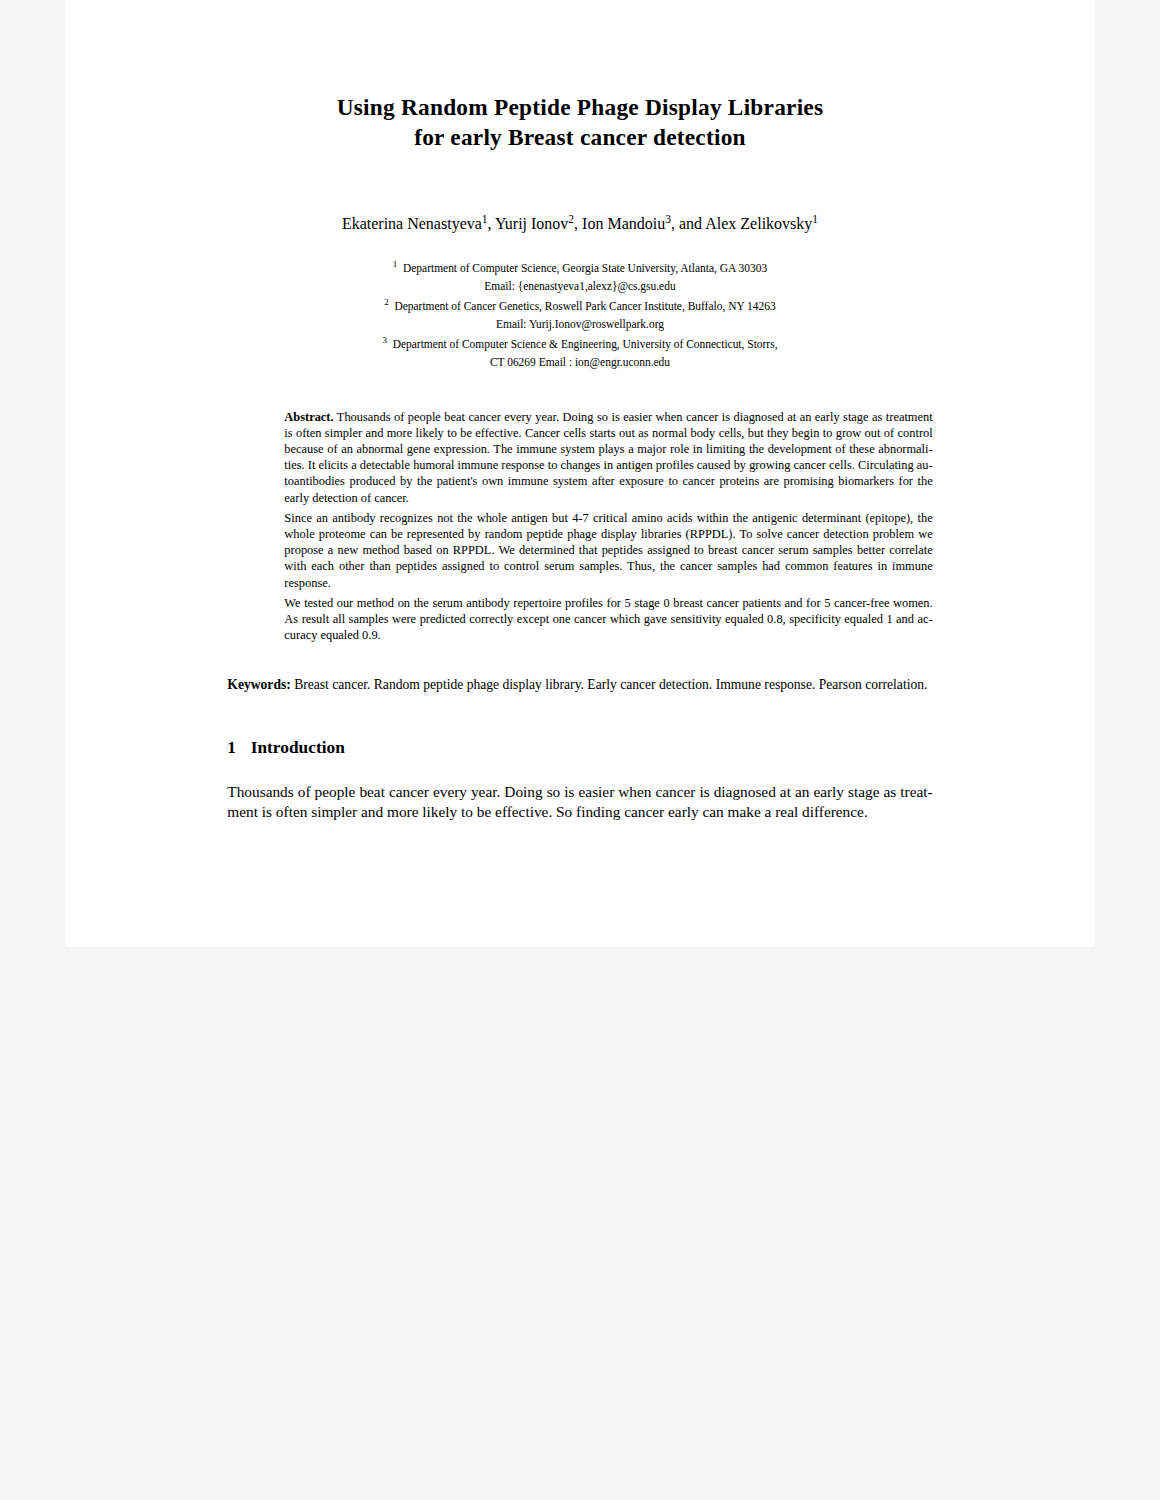Using Random Peptide Phage Display Libraries
for early Breast cancer detection
Ekaterina Nenastyeva1, Yurij Ionov2, Ion Mandoiu3, and Alex Zelikovsky1
1 Department of Computer Science, Georgia State University, Atlanta, GA 30303
Email: {enenastyeva1,alexz}@cs.gsu.edu
2 Department of Cancer Genetics, Roswell Park Cancer Institute, Buffalo, NY 14263
Email: Yurij.Ionov@roswellpark.org
3 Department of Computer Science & Engineering, University of Connecticut, Storrs,
CT 06269 Email : ion@engr.uconn.edu
Abstract. Thousands of people beat cancer every year. Doing so is easier when cancer is diagnosed at an early stage as treatment is often simpler and more likely to be effective. Cancer cells starts out as normal body cells, but they begin to grow out of control because of an abnormal gene expression. The immune system plays a major role in limiting the development of these abnormalities. It elicits a detectable humoral immune response to changes in antigen profiles caused by growing cancer cells. Circulating autoantibodies produced by the patient's own immune system after exposure to cancer proteins are promising biomarkers for the early detection of cancer.
Since an antibody recognizes not the whole antigen but 4-7 critical amino acids within the antigenic determinant (epitope), the whole proteome can be represented by random peptide phage display libraries (RPPDL). To solve cancer detection problem we propose a new method based on RPPDL. We determined that peptides assigned to breast cancer serum samples better correlate with each other than peptides assigned to control serum samples. Thus, the cancer samples had common features in immune response.
We tested our method on the serum antibody repertoire profiles for 5 stage 0 breast cancer patients and for 5 cancer-free women. As result all samples were predicted correctly except one cancer which gave sensitivity equaled 0.8, specificity equaled 1 and accuracy equaled 0.9.
Keywords: Breast cancer. Random peptide phage display library. Early cancer detection. Immune response. Pearson correlation.
1 Introduction
Thousands of people beat cancer every year. Doing so is easier when cancer is diagnosed at an early stage as treatment is often simpler and more likely to be effective. So finding cancer early can make a real difference.